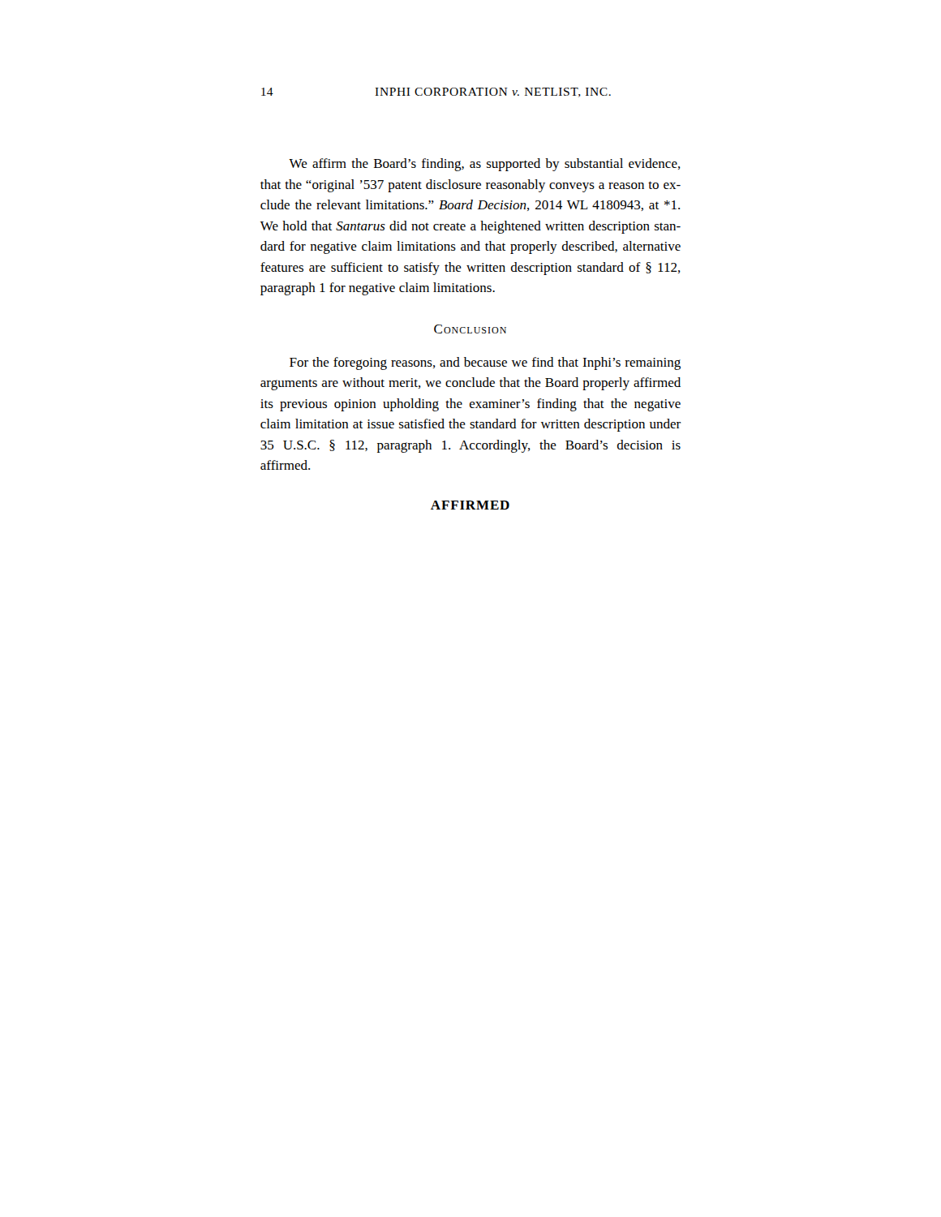14 Inphi Corporation v. Netlist, Inc.
We affirm the Board’s finding, as supported by substantial evidence, that the “original ’537 patent disclosure reasonably conveys a reason to exclude the relevant limitations.” Board Decision, 2014 WL 4180943, at *1. We hold that Santarus did not create a heightened written description standard for negative claim limitations and that properly described, alternative features are sufficient to satisfy the written description standard of § 112, paragraph 1 for negative claim limitations.
Conclusion
For the foregoing reasons, and because we find that Inphi’s remaining arguments are without merit, we conclude that the Board properly affirmed its previous opinion upholding the examiner’s finding that the negative claim limitation at issue satisfied the standard for written description under 35 U.S.C. § 112, paragraph 1. Accordingly, the Board’s decision is affirmed.
AFFIRMED